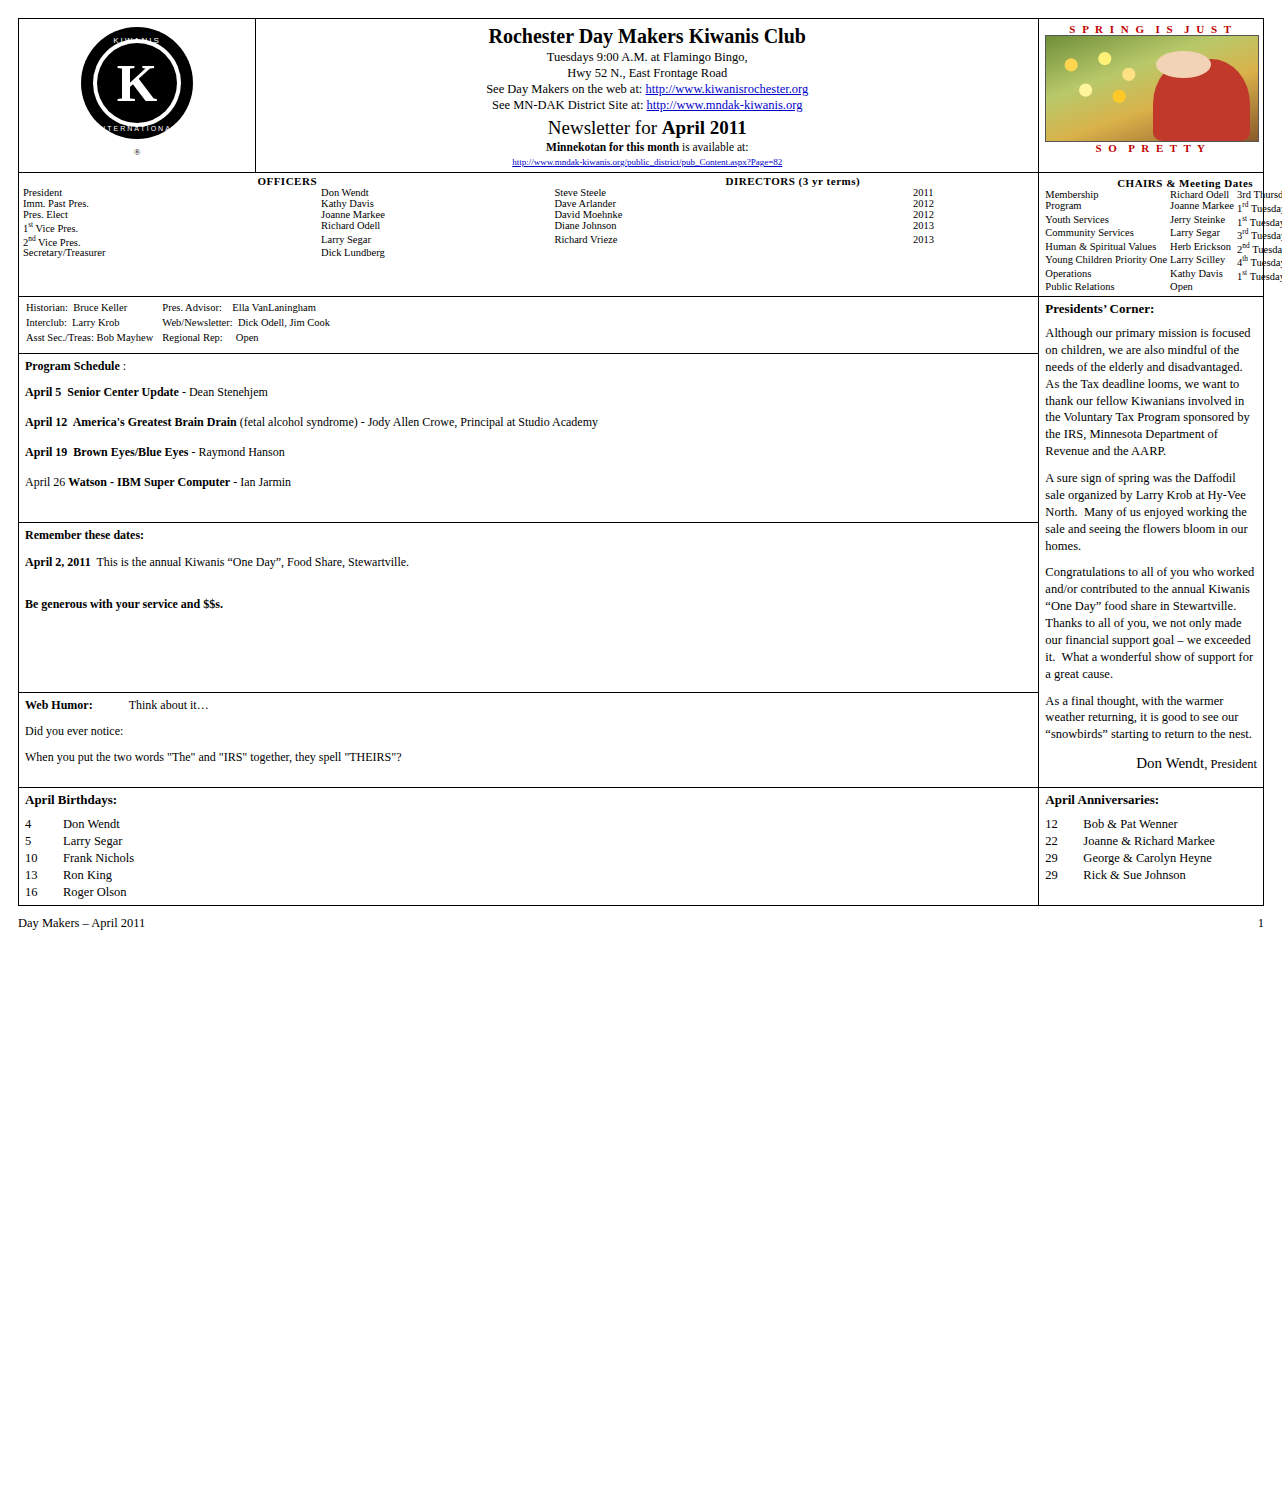| K KIWANIS INTERNATIONAL ® | Rochester Day Makers Kiwanis Club Tuesdays 9:00 A.M. at Flamingo Bingo, Hwy 52 N., East Frontage Road See Day Makers on the web at: http://www.kiwanisrochester.org See MN-DAK District Site at: http://www.mndak-kiwanis.org Newsletter for April 2011 Minnekotan for this month is available at: http://www.mndak-kiwanis.org/public_district/pub_Content.aspx?Page=82 | S P R I N G I S J U S T S O P R E T T Y |
| / OFFICERS / DIRECTORS (3 yr terms) / / President / Don Wendt / Steve Steele / 2011 / / Imm. Past Pres. / Kathy Davis / Dave Arlander / 2012 / / Pres. Elect / Joanne Markee / David Moehnke / 2012 / / 1 st Vice Pres. / Richard Odell / Diane Johnson / 2013 / / 2 nd Vice Pres. / Larry Segar / Richard Vrieze / 2013 / / Secretary/Treasurer / Dick Lundberg / / / | / CHAIRS & Meeting Dates / / Membership / Richard Odell / 3rd Thursday 9am / / Program / Joanne Markee / 1 rd Tuesday, 8:15am / / Youth Services / Jerry Steinke / 1 st Tuesday / / Community Services / Larry Segar / 3 rd Tuesday, 8:35 am / / Human & Spiritual Values / Herb Erickson / 2 nd Tuesday / / Young Children Priority One / Larry Scilley / 4 th Tuesday / / Operations / Kathy Davis / 1 st Tuesday / / Public Relations / Open / / |
| / Historian: Bruce Keller / Pres. Advisor: Ella VanLaningham / / Interclub: Larry Krob / Web/Newsletter: Dick Odell, Jim Cook / / Asst Sec./Treas: Bob Mayhew / Regional Rep: Open / | Presidents’ Corner: Although our primary mission is focused on children, we are also mindful of the needs of the elderly and disadvantaged. As the Tax deadline looms, we want to thank our fellow Kiwanians involved in the Voluntary Tax Program sponsored by the IRS, Minnesota Department of Revenue and the AARP. A sure sign of spring was the Daffodil sale organized by Larry Krob at Hy-Vee North. Many of us enjoyed working the sale and seeing the flowers bloom in our homes. Congratulations to all of you who worked and/or contributed to the annual Kiwanis “One Day” food share in Stewartville. Thanks to all of you, we not only made our financial support goal – we exceeded it. What a wonderful show of support for a great cause. As a final thought, with the warmer weather returning, it is good to see our “snowbirds” starting to return to the nest. Don Wendt , President |
| Program Schedule : April 5 Senior Center Update - Dean Stenehjem April 12 America's Greatest Brain Drain (fetal alcohol syndrome) - Jody Allen Crowe, Principal at Studio Academy April 19 Brown Eyes/Blue Eyes - Raymond Hanson April 26 Watson - IBM Super Computer - Ian Jarmin |
| Remember these dates: April 2, 2011 This is the annual Kiwanis “One Day”, Food Share, Stewartville. Be generous with your service and $$s. |
| Web Humor: Think about it… Did you ever notice: When you put the two words "The" and "IRS" together, they spell "THEIRS"? |
| April Birthdays: / 4 / Don Wendt / / 5 / Larry Segar / / 10 / Frank Nichols / / 13 / Ron King / / 16 / Roger Olson / | April Anniversaries: / 12 / Bob & Pat Wenner / / 22 / Joanne & Richard Markee / / 29 / George & Carolyn Heyne / / 29 / Rick & Sue Johnson / |
Day Makers – April 2011 1